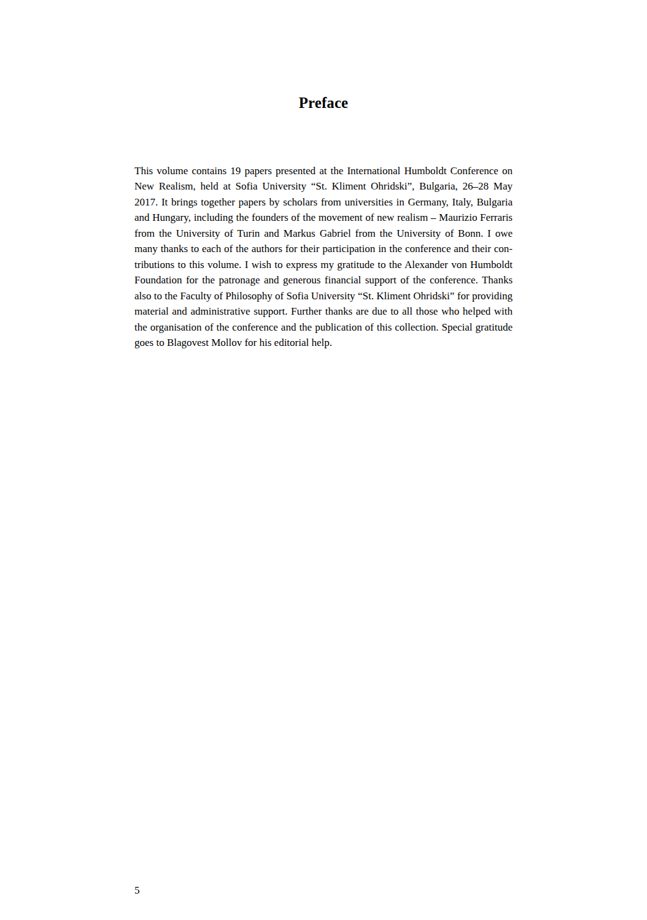Preface
This volume contains 19 papers presented at the International Humboldt Conference on New Realism, held at Sofia University “St. Kliment Ohridski”, Bulgaria, 26–28 May 2017. It brings together papers by scholars from universities in Germany, Italy, Bulgaria and Hungary, including the founders of the movement of new realism – Maurizio Ferraris from the University of Turin and Markus Gabriel from the University of Bonn. I owe many thanks to each of the authors for their participation in the conference and their contributions to this volume. I wish to express my gratitude to the Alexander von Humboldt Foundation for the patronage and generous financial support of the conference. Thanks also to the Faculty of Philosophy of Sofia University “St. Kliment Ohridski” for providing material and administrative support. Further thanks are due to all those who helped with the organisation of the conference and the publication of this collection. Special gratitude goes to Blagovest Mollov for his editorial help.
5